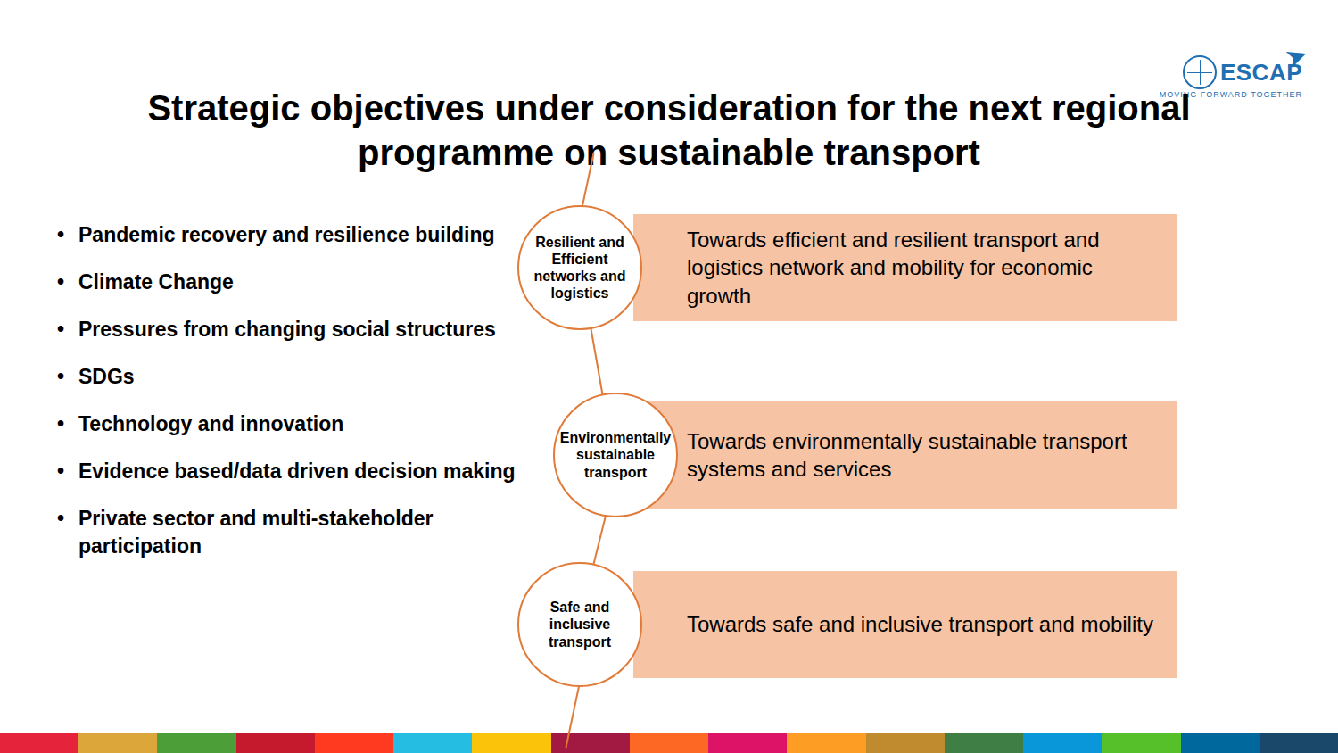➤ ESCAP
MOVING FORWARD TOGETHER
Strategic objectives under consideration for the next regional programme on sustainable transport
Pandemic recovery and resilience building
Climate Change
Pressures from changing social structures
SDGs
Technology and innovation
Evidence based/data driven decision making
Private sector and multi-stakeholder participation
Towards efficient and resilient transport and logistics network and mobility for economic growth
Resilient and Efficient networks and logistics
Towards environmentally sustainable transport systems and services
Environmentally sustainable transport
Towards safe and inclusive transport and mobility
Safe and inclusive transport